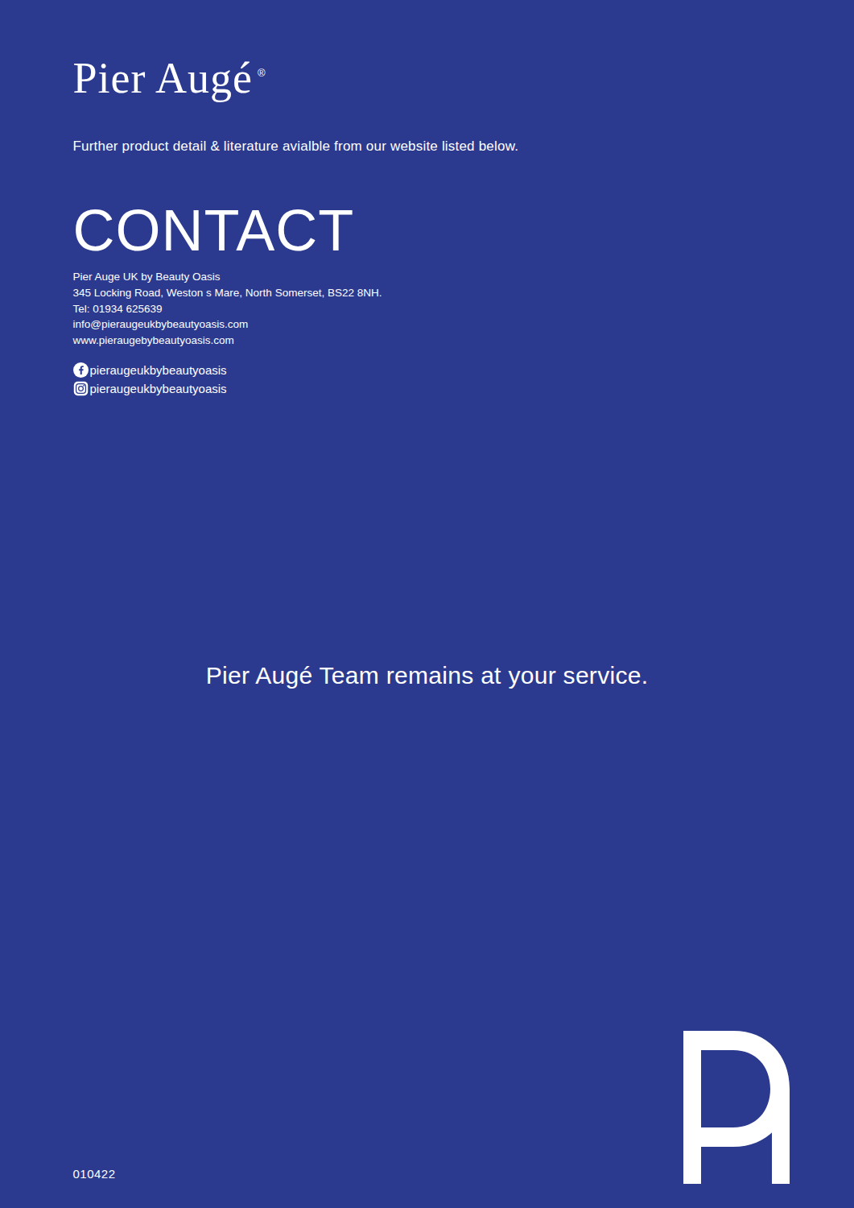Pier Augé®
Further product detail & literature avialble from our website listed below.
CONTACT
Pier Auge UK by Beauty Oasis
345 Locking Road, Weston s Mare, North Somerset, BS22 8NH.
Tel: 01934 625639
info@pieraugeukbybeautyoasis.com
www.pieraugebybeautyoasis.com
pieraugeukbybeautyoasis
pieraugeukbybeautyoasis
Pier Augé Team remains at your service.
010422